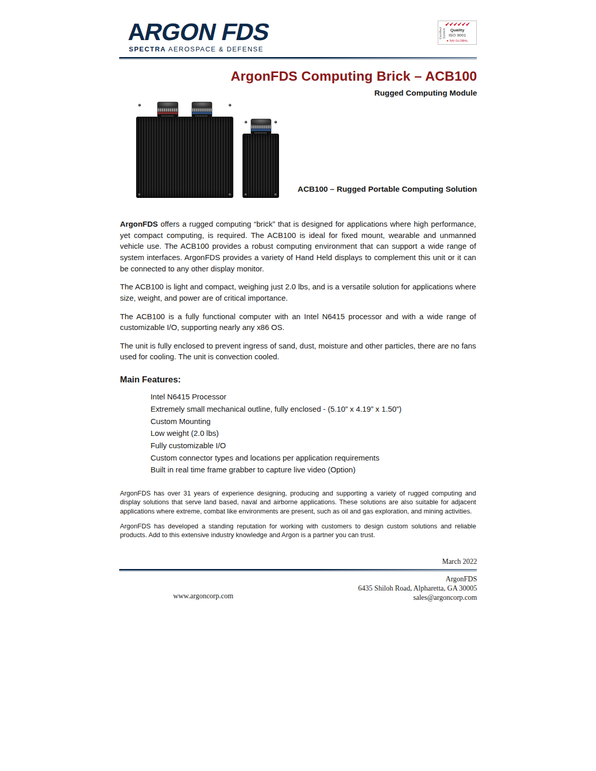ARGON FDS
SPECTRA AEROSPACE & DEFENSE
Certified System
✔✔✔✔✔✔
Quality
ISO 9001
● SAI GLOBAL
ArgonFDS Computing Brick – ACB100
Rugged Computing Module
ACB100 – Rugged Portable Computing Solution
ArgonFDS offers a rugged computing “brick” that is designed for applications where high performance, yet compact computing, is required. The ACB100 is ideal for fixed mount, wearable and unmanned vehicle use. The ACB100 provides a robust computing environment that can support a wide range of system interfaces. ArgonFDS provides a variety of Hand Held displays to complement this unit or it can be connected to any other display monitor.
The ACB100 is light and compact, weighing just 2.0 lbs, and is a versatile solution for applications where size, weight, and power are of critical importance.
The ACB100 is a fully functional computer with an Intel N6415 processor and with a wide range of customizable I/O, supporting nearly any x86 OS.
The unit is fully enclosed to prevent ingress of sand, dust, moisture and other particles, there are no fans used for cooling. The unit is convection cooled.
Main Features:
Intel N6415 Processor
Extremely small mechanical outline, fully enclosed - (5.10” x 4.19” x 1.50”)
Custom Mounting
Low weight (2.0 lbs)
Fully customizable I/O
Custom connector types and locations per application requirements
Built in real time frame grabber to capture live video (Option)
ArgonFDS has over 31 years of experience designing, producing and supporting a variety of rugged computing and display solutions that serve land based, naval and airborne applications. These solutions are also suitable for adjacent applications where extreme, combat like environments are present, such as oil and gas exploration, and mining activities.
ArgonFDS has developed a standing reputation for working with customers to design custom solutions and reliable products. Add to this extensive industry knowledge and Argon is a partner you can trust.
March 2022
www.argoncorp.com
ArgonFDS
6435 Shiloh Road, Alpharetta, GA 30005
sales@argoncorp.com